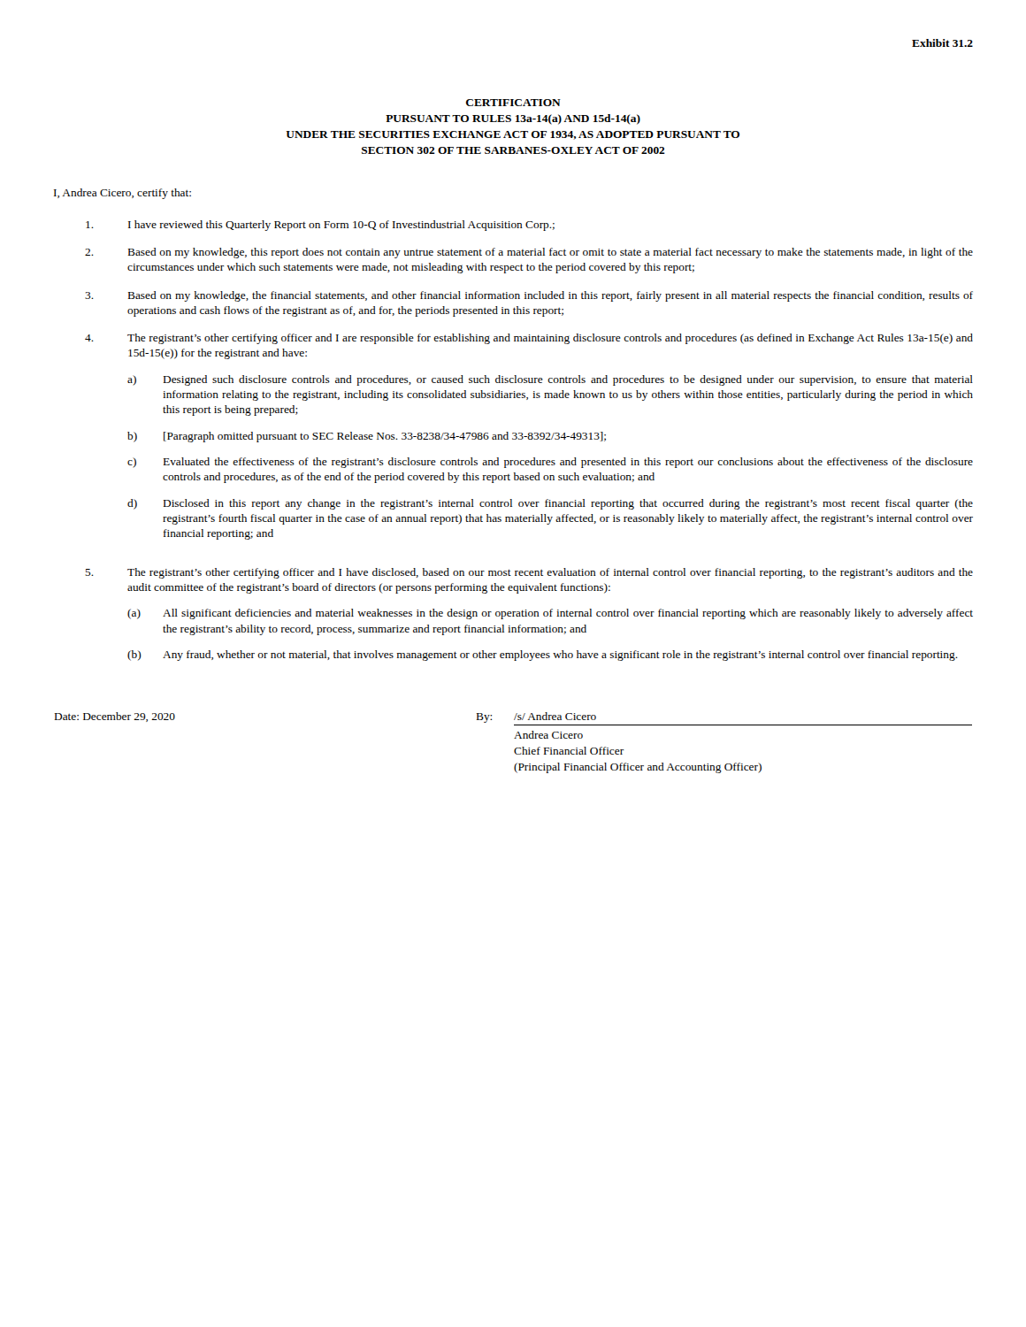Exhibit 31.2
CERTIFICATION
PURSUANT TO RULES 13a-14(a) AND 15d-14(a)
UNDER THE SECURITIES EXCHANGE ACT OF 1934, AS ADOPTED PURSUANT TO
SECTION 302 OF THE SARBANES-OXLEY ACT OF 2002
I, Andrea Cicero, certify that:
I have reviewed this Quarterly Report on Form 10-Q of Investindustrial Acquisition Corp.;
Based on my knowledge, this report does not contain any untrue statement of a material fact or omit to state a material fact necessary to make the statements made, in light of the circumstances under which such statements were made, not misleading with respect to the period covered by this report;
Based on my knowledge, the financial statements, and other financial information included in this report, fairly present in all material respects the financial condition, results of operations and cash flows of the registrant as of, and for, the periods presented in this report;
The registrant’s other certifying officer and I are responsible for establishing and maintaining disclosure controls and procedures (as defined in Exchange Act Rules 13a-15(e) and 15d-15(e)) for the registrant and have:
Designed such disclosure controls and procedures, or caused such disclosure controls and procedures to be designed under our supervision, to ensure that material information relating to the registrant, including its consolidated subsidiaries, is made known to us by others within those entities, particularly during the period in which this report is being prepared;
[Paragraph omitted pursuant to SEC Release Nos. 33-8238/34-47986 and 33-8392/34-49313];
Evaluated the effectiveness of the registrant’s disclosure controls and procedures and presented in this report our conclusions about the effectiveness of the disclosure controls and procedures, as of the end of the period covered by this report based on such evaluation; and
Disclosed in this report any change in the registrant’s internal control over financial reporting that occurred during the registrant’s most recent fiscal quarter (the registrant’s fourth fiscal quarter in the case of an annual report) that has materially affected, or is reasonably likely to materially affect, the registrant’s internal control over financial reporting; and
The registrant’s other certifying officer and I have disclosed, based on our most recent evaluation of internal control over financial reporting, to the registrant’s auditors and the audit committee of the registrant’s board of directors (or persons performing the equivalent functions):
All significant deficiencies and material weaknesses in the design or operation of internal control over financial reporting which are reasonably likely to adversely affect the registrant’s ability to record, process, summarize and report financial information; and
Any fraud, whether or not material, that involves management or other employees who have a significant role in the registrant’s internal control over financial reporting.
| Date: December 29, 2020 | By: | /s/ Andrea Cicero Andrea Cicero Chief Financial Officer (Principal Financial Officer and Accounting Officer) |